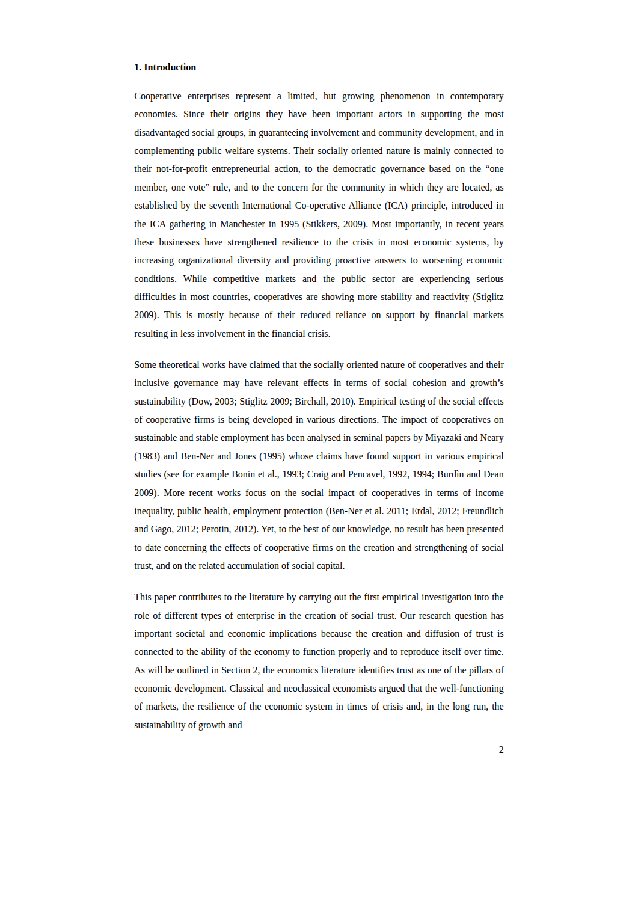1. Introduction
Cooperative enterprises represent a limited, but growing phenomenon in contemporary economies. Since their origins they have been important actors in supporting the most disadvantaged social groups, in guaranteeing involvement and community development, and in complementing public welfare systems. Their socially oriented nature is mainly connected to their not-for-profit entrepreneurial action, to the democratic governance based on the “one member, one vote” rule, and to the concern for the community in which they are located, as established by the seventh International Co-operative Alliance (ICA) principle, introduced in the ICA gathering in Manchester in 1995 (Stikkers, 2009). Most importantly, in recent years these businesses have strengthened resilience to the crisis in most economic systems, by increasing organizational diversity and providing proactive answers to worsening economic conditions. While competitive markets and the public sector are experiencing serious difficulties in most countries, cooperatives are showing more stability and reactivity (Stiglitz 2009). This is mostly because of their reduced reliance on support by financial markets resulting in less involvement in the financial crisis.
Some theoretical works have claimed that the socially oriented nature of cooperatives and their inclusive governance may have relevant effects in terms of social cohesion and growth’s sustainability (Dow, 2003; Stiglitz 2009; Birchall, 2010). Empirical testing of the social effects of cooperative firms is being developed in various directions. The impact of cooperatives on sustainable and stable employment has been analysed in seminal papers by Miyazaki and Neary (1983) and Ben-Ner and Jones (1995) whose claims have found support in various empirical studies (see for example Bonin et al., 1993; Craig and Pencavel, 1992, 1994; Burdìn and Dean 2009). More recent works focus on the social impact of cooperatives in terms of income inequality, public health, employment protection (Ben-Ner et al. 2011; Erdal, 2012; Freundlich and Gago, 2012; Perotin, 2012). Yet, to the best of our knowledge, no result has been presented to date concerning the effects of cooperative firms on the creation and strengthening of social trust, and on the related accumulation of social capital.
This paper contributes to the literature by carrying out the first empirical investigation into the role of different types of enterprise in the creation of social trust. Our research question has important societal and economic implications because the creation and diffusion of trust is connected to the ability of the economy to function properly and to reproduce itself over time. As will be outlined in Section 2, the economics literature identifies trust as one of the pillars of economic development. Classical and neoclassical economists argued that the well-functioning of markets, the resilience of the economic system in times of crisis and, in the long run, the sustainability of growth and
2